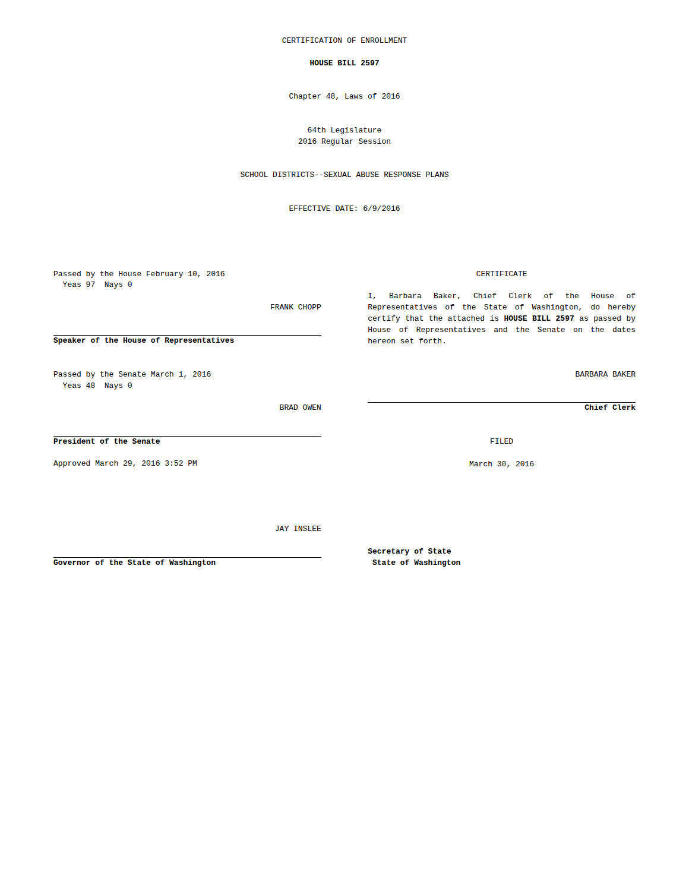CERTIFICATION OF ENROLLMENT
HOUSE BILL 2597
Chapter 48, Laws of 2016
64th Legislature
2016 Regular Session
SCHOOL DISTRICTS--SEXUAL ABUSE RESPONSE PLANS
EFFECTIVE DATE: 6/9/2016
Passed by the House February 10, 2016
Yeas 97 Nays 0
FRANK CHOPP
Speaker of the House of Representatives
Passed by the Senate March 1, 2016
Yeas 48 Nays 0
BRAD OWEN
President of the Senate
Approved March 29, 2016 3:52 PM
CERTIFICATE
I, Barbara Baker, Chief Clerk of the House of Representatives of the State of Washington, do hereby certify that the attached is HOUSE BILL 2597 as passed by House of Representatives and the Senate on the dates hereon set forth.
BARBARA BAKER
Chief Clerk
FILED
March 30, 2016
JAY INSLEE
Governor of the State of Washington
Secretary of State
State of Washington